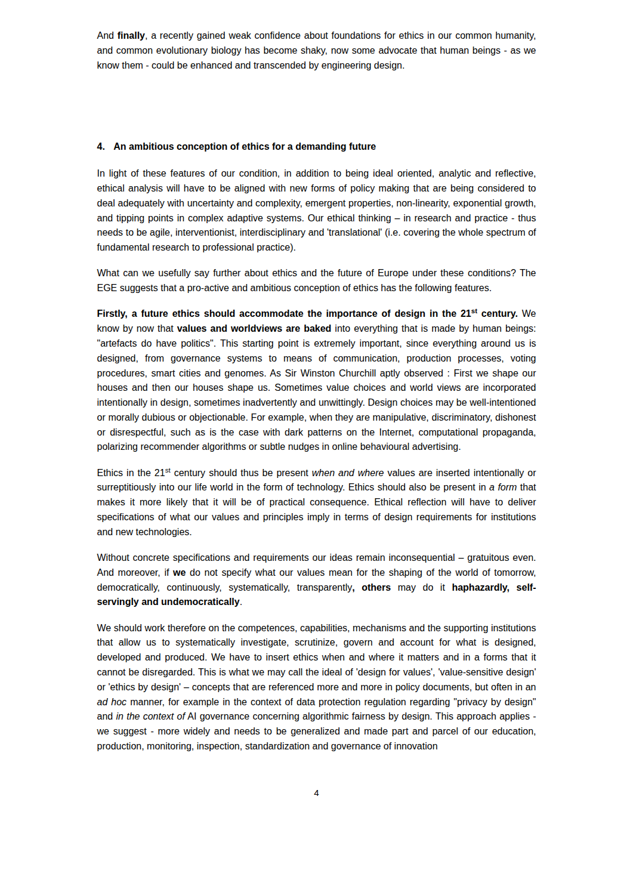And finally, a recently gained weak confidence about foundations for ethics in our common humanity, and common evolutionary biology has become shaky, now some advocate that human beings - as we know them - could be enhanced and transcended by engineering design.
4. An ambitious conception of ethics for a demanding future
In light of these features of our condition, in addition to being ideal oriented, analytic and reflective, ethical analysis will have to be aligned with new forms of policy making that are being considered to deal adequately with uncertainty and complexity, emergent properties, non-linearity, exponential growth, and tipping points in complex adaptive systems. Our ethical thinking – in research and practice - thus needs to be agile, interventionist, interdisciplinary and 'translational' (i.e. covering the whole spectrum of fundamental research to professional practice).
What can we usefully say further about ethics and the future of Europe under these conditions? The EGE suggests that a pro-active and ambitious conception of ethics has the following features.
Firstly, a future ethics should accommodate the importance of design in the 21st century. We know by now that values and worldviews are baked into everything that is made by human beings: "artefacts do have politics". This starting point is extremely important, since everything around us is designed, from governance systems to means of communication, production processes, voting procedures, smart cities and genomes. As Sir Winston Churchill aptly observed : First we shape our houses and then our houses shape us. Sometimes value choices and world views are incorporated intentionally in design, sometimes inadvertently and unwittingly. Design choices may be well-intentioned or morally dubious or objectionable. For example, when they are manipulative, discriminatory, dishonest or disrespectful, such as is the case with dark patterns on the Internet, computational propaganda, polarizing recommender algorithms or subtle nudges in online behavioural advertising.
Ethics in the 21st century should thus be present when and where values are inserted intentionally or surreptitiously into our life world in the form of technology. Ethics should also be present in a form that makes it more likely that it will be of practical consequence. Ethical reflection will have to deliver specifications of what our values and principles imply in terms of design requirements for institutions and new technologies.
Without concrete specifications and requirements our ideas remain inconsequential – gratuitous even. And moreover, if we do not specify what our values mean for the shaping of the world of tomorrow, democratically, continuously, systematically, transparently, others may do it haphazardly, self-servingly and undemocratically.
We should work therefore on the competences, capabilities, mechanisms and the supporting institutions that allow us to systematically investigate, scrutinize, govern and account for what is designed, developed and produced. We have to insert ethics when and where it matters and in a forms that it cannot be disregarded. This is what we may call the ideal of 'design for values', 'value-sensitive design' or 'ethics by design' – concepts that are referenced more and more in policy documents, but often in an ad hoc manner, for example in the context of data protection regulation regarding "privacy by design" and in the context of AI governance concerning algorithmic fairness by design. This approach applies - we suggest - more widely and needs to be generalized and made part and parcel of our education, production, monitoring, inspection, standardization and governance of innovation
4